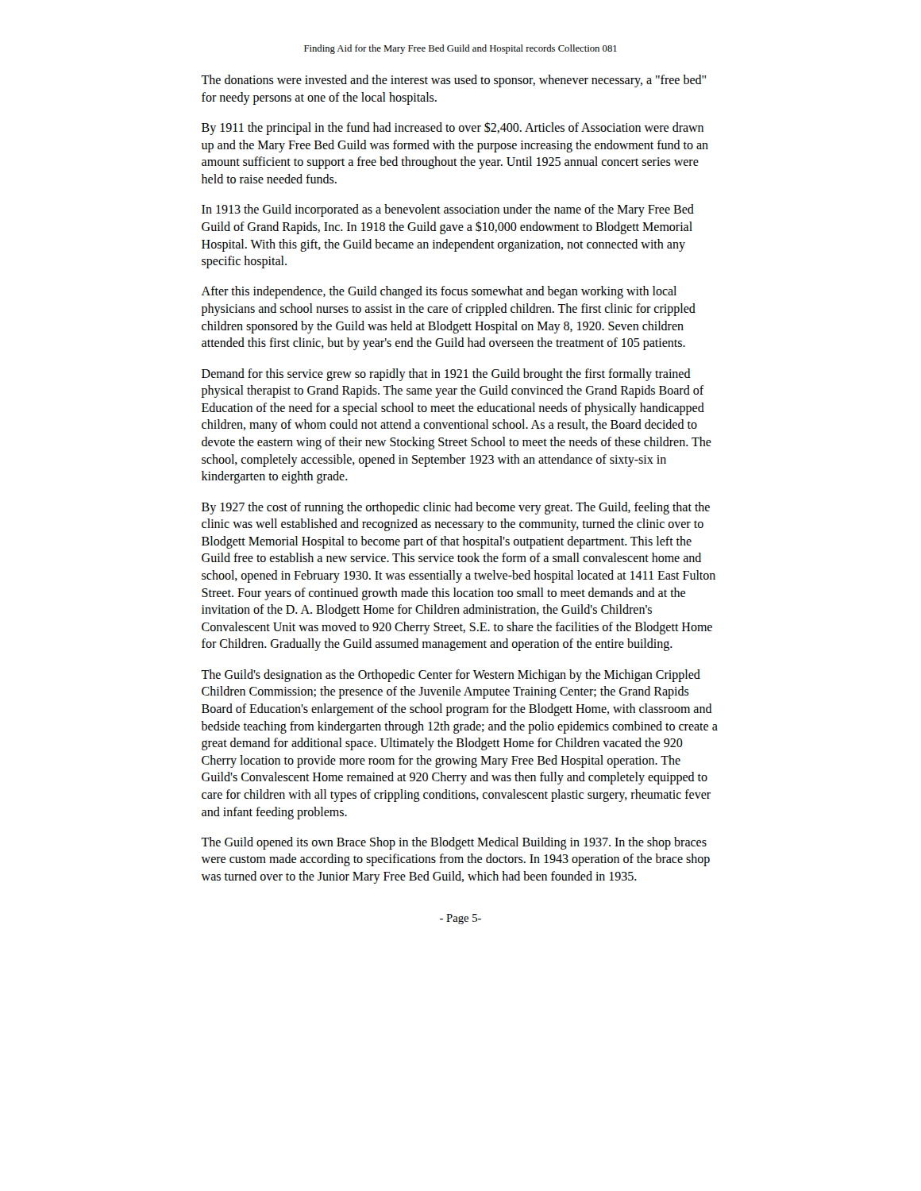Finding Aid for the Mary Free Bed Guild and Hospital records Collection 081
The donations were invested and the interest was used to sponsor, whenever necessary, a "free bed" for needy persons at one of the local hospitals.
By 1911 the principal in the fund had increased to over $2,400. Articles of Association were drawn up and the Mary Free Bed Guild was formed with the purpose increasing the endowment fund to an amount sufficient to support a free bed throughout the year. Until 1925 annual concert series were held to raise needed funds.
In 1913 the Guild incorporated as a benevolent association under the name of the Mary Free Bed Guild of Grand Rapids, Inc. In 1918 the Guild gave a $10,000 endowment to Blodgett Memorial Hospital. With this gift, the Guild became an independent organization, not connected with any specific hospital.
After this independence, the Guild changed its focus somewhat and began working with local physicians and school nurses to assist in the care of crippled children. The first clinic for crippled children sponsored by the Guild was held at Blodgett Hospital on May 8, 1920. Seven children attended this first clinic, but by year's end the Guild had overseen the treatment of 105 patients.
Demand for this service grew so rapidly that in 1921 the Guild brought the first formally trained physical therapist to Grand Rapids. The same year the Guild convinced the Grand Rapids Board of Education of the need for a special school to meet the educational needs of physically handicapped children, many of whom could not attend a conventional school. As a result, the Board decided to devote the eastern wing of their new Stocking Street School to meet the needs of these children. The school, completely accessible, opened in September 1923 with an attendance of sixty-six in kindergarten to eighth grade.
By 1927 the cost of running the orthopedic clinic had become very great. The Guild, feeling that the clinic was well established and recognized as necessary to the community, turned the clinic over to Blodgett Memorial Hospital to become part of that hospital's outpatient department. This left the Guild free to establish a new service. This service took the form of a small convalescent home and school, opened in February 1930. It was essentially a twelve-bed hospital located at 1411 East Fulton Street. Four years of continued growth made this location too small to meet demands and at the invitation of the D. A. Blodgett Home for Children administration, the Guild's Children's Convalescent Unit was moved to 920 Cherry Street, S.E. to share the facilities of the Blodgett Home for Children. Gradually the Guild assumed management and operation of the entire building.
The Guild's designation as the Orthopedic Center for Western Michigan by the Michigan Crippled Children Commission; the presence of the Juvenile Amputee Training Center; the Grand Rapids Board of Education's enlargement of the school program for the Blodgett Home, with classroom and bedside teaching from kindergarten through 12th grade; and the polio epidemics combined to create a great demand for additional space. Ultimately the Blodgett Home for Children vacated the 920 Cherry location to provide more room for the growing Mary Free Bed Hospital operation. The Guild's Convalescent Home remained at 920 Cherry and was then fully and completely equipped to care for children with all types of crippling conditions, convalescent plastic surgery, rheumatic fever and infant feeding problems.
The Guild opened its own Brace Shop in the Blodgett Medical Building in 1937. In the shop braces were custom made according to specifications from the doctors. In 1943 operation of the brace shop was turned over to the Junior Mary Free Bed Guild, which had been founded in 1935.
- Page 5-